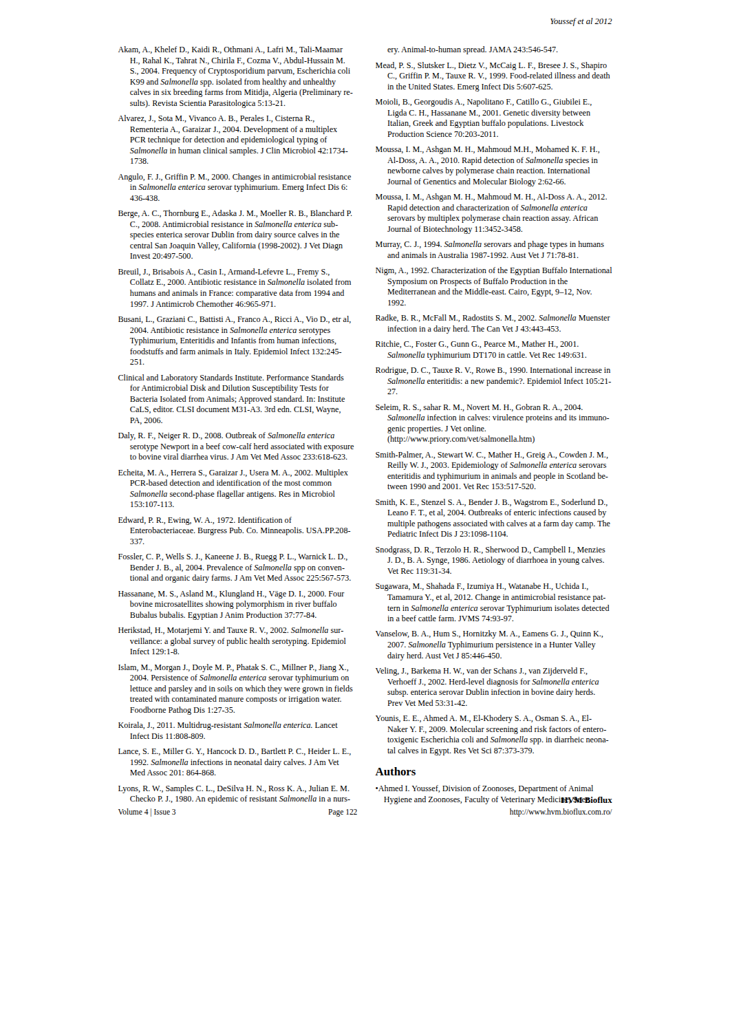Youssef et al 2012
Akam, A., Khelef D., Kaidi R., Othmani A., Lafri M., Tali-Maamar H., Rahal K., Tahrat N., Chirila F., Cozma V., Abdul-Hussain M. S., 2004. Frequency of Cryptosporidium parvum, Escherichia coli K99 and Salmonella spp. isolated from healthy and unhealthy calves in six breeding farms from Mitidja, Algeria (Preliminary results). Revista Scientia Parasitologica 5:13-21.
Alvarez, J., Sota M., Vivanco A. B., Perales I., Cisterna R., Rementeria A., Garaizar J., 2004. Development of a multiplex PCR technique for detection and epidemiological typing of Salmonella in human clinical samples. J Clin Microbiol 42:1734-1738.
Angulo, F. J., Griffin P. M., 2000. Changes in antimicrobial resistance in Salmonella enterica serovar typhimurium. Emerg Infect Dis 6: 436-438.
Berge, A. C., Thornburg E., Adaska J. M., Moeller R. B., Blanchard P. C., 2008. Antimicrobial resistance in Salmonella enterica subspecies enterica serovar Dublin from dairy source calves in the central San Joaquin Valley, California (1998-2002). J Vet Diagn Invest 20:497-500.
Breuil, J., Brisabois A., Casin I., Armand-Lefevre L., Fremy S., Collatz E., 2000. Antibiotic resistance in Salmonella isolated from humans and animals in France: comparative data from 1994 and 1997. J Antimicrob Chemother 46:965-971.
Busani, L., Graziani C., Battisti A., Franco A., Ricci A., Vio D., etr al, 2004. Antibiotic resistance in Salmonella enterica serotypes Typhimurium, Enteritidis and Infantis from human infections, foodstuffs and farm animals in Italy. Epidemiol Infect 132:245-251.
Clinical and Laboratory Standards Institute. Performance Standards for Antimicrobial Disk and Dilution Susceptibility Tests for Bacteria Isolated from Animals; Approved standard. In: Institute CaLS, editor. CLSI document M31-A3. 3rd edn. CLSI, Wayne, PA, 2006.
Daly, R. F., Neiger R. D., 2008. Outbreak of Salmonella enterica serotype Newport in a beef cow-calf herd associated with exposure to bovine viral diarrhea virus. J Am Vet Med Assoc 233:618-623.
Echeita, M. A., Herrera S., Garaizar J., Usera M. A., 2002. Multiplex PCR-based detection and identification of the most common Salmonella second-phase flagellar antigens. Res in Microbiol 153:107-113.
Edward, P. R., Ewing, W. A., 1972. Identification of Enterobacteriaceae. Burgress Pub. Co. Minneapolis. USA.PP.208-337.
Fossler, C. P., Wells S. J., Kaneene J. B., Ruegg P. L., Warnick L. D., Bender J. B., al, 2004. Prevalence of Salmonella spp on conventional and organic dairy farms. J Am Vet Med Assoc 225:567-573.
Hassanane, M. S., Asland M., Klungland H., Väge D. I., 2000. Four bovine microsatellites showing polymorphism in river buffalo Bubalus bubalis. Egyptian J Anim Production 37:77-84.
Herikstad, H., Motarjemi Y. and Tauxe R. V., 2002. Salmonella surveillance: a global survey of public health serotyping. Epidemiol Infect 129:1-8.
Islam, M., Morgan J., Doyle M. P., Phatak S. C., Millner P., Jiang X., 2004. Persistence of Salmonella enterica serovar typhimurium on lettuce and parsley and in soils on which they were grown in fields treated with contaminated manure composts or irrigation water. Foodborne Pathog Dis 1:27-35.
Koirala, J., 2011. Multidrug-resistant Salmonella enterica. Lancet Infect Dis 11:808-809.
Lance, S. E., Miller G. Y., Hancock D. D., Bartlett P. C., Heider L. E., 1992. Salmonella infections in neonatal dairy calves. J Am Vet Med Assoc 201: 864-868.
Lyons, R. W., Samples C. L., DeSilva H. N., Ross K. A., Julian E. M. Checko P. J., 1980. An epidemic of resistant Salmonella in a nursery. Animal-to-human spread. JAMA 243:546-547.
Mead, P. S., Slutsker L., Dietz V., McCaig L. F., Bresee J. S., Shapiro C., Griffin P. M., Tauxe R. V., 1999. Food-related illness and death in the United States. Emerg Infect Dis 5:607-625.
Moioli, B., Georgoudis A., Napolitano F., Catillo G., Giubilei E., Ligda C. H., Hassanane M., 2001. Genetic diversity between Italian, Greek and Egyptian buffalo populations. Livestock Production Science 70:203-2011.
Moussa, I. M., Ashgan M. H., Mahmoud M.H., Mohamed K. F. H., Al-Doss, A. A., 2010. Rapid detection of Salmonella species in newborne calves by polymerase chain reaction. International Journal of Genentics and Molecular Biology 2:62-66.
Moussa, I. M., Ashgan M. H., Mahmoud M. H., Al-Doss A. A., 2012. Rapid detection and characterization of Salmonella enterica serovars by multiplex polymerase chain reaction assay. African Journal of Biotechnology 11:3452-3458.
Murray, C. J., 1994. Salmonella serovars and phage types in humans and animals in Australia 1987-1992. Aust Vet J 71:78-81.
Nigm, A., 1992. Characterization of the Egyptian Buffalo International Symposium on Prospects of Buffalo Production in the Mediterranean and the Middle-east. Cairo, Egypt, 9–12, Nov. 1992.
Radke, B. R., McFall M., Radostits S. M., 2002. Salmonella Muenster infection in a dairy herd. The Can Vet J 43:443-453.
Ritchie, C., Foster G., Gunn G., Pearce M., Mather H., 2001. Salmonella typhimurium DT170 in cattle. Vet Rec 149:631.
Rodrigue, D. C., Tauxe R. V., Rowe B., 1990. International increase in Salmonella enteritidis: a new pandemic?. Epidemiol Infect 105:21-27.
Seleim, R. S., sahar R. M., Novert M. H., Gobran R. A., 2004. Salmonella infection in calves: virulence proteins and its immunogenic properties. J Vet online. (http://www.priory.com/vet/salmonella.htm)
Smith-Palmer, A., Stewart W. C., Mather H., Greig A., Cowden J. M., Reilly W. J., 2003. Epidemiology of Salmonella enterica serovars enteritidis and typhimurium in animals and people in Scotland between 1990 and 2001. Vet Rec 153:517-520.
Smith, K. E., Stenzel S. A., Bender J. B., Wagstrom E., Soderlund D., Leano F. T., et al, 2004. Outbreaks of enteric infections caused by multiple pathogens associated with calves at a farm day camp. The Pediatric Infect Dis J 23:1098-1104.
Snodgrass, D. R., Terzolo H. R., Sherwood D., Campbell I., Menzies J. D., B. A. Synge, 1986. Aetiology of diarrhoea in young calves. Vet Rec 119:31-34.
Sugawara, M., Shahada F., Izumiya H., Watanabe H., Uchida I., Tamamura Y., et al, 2012. Change in antimicrobial resistance pattern in Salmonella enterica serovar Typhimurium isolates detected in a beef cattle farm. JVMS 74:93-97.
Vanselow, B. A., Hum S., Hornitzky M. A., Eamens G. J., Quinn K., 2007. Salmonella Typhimurium persistence in a Hunter Valley dairy herd. Aust Vet J 85:446-450.
Veling, J., Barkema H. W., van der Schans J., van Zijderveld F., Verhoeff J., 2002. Herd-level diagnosis for Salmonella enterica subsp. enterica serovar Dublin infection in bovine dairy herds. Prev Vet Med 53:31-42.
Younis, E. E., Ahmed A. M., El-Khodery S. A., Osman S. A., El-Naker Y. F., 2009. Molecular screening and risk factors of enterotoxigenic Escherichia coli and Salmonella spp. in diarrheic neonatal calves in Egypt. Res Vet Sci 87:373-379.
Authors
•Ahmed I. Youssef, Division of Zoonoses, Department of Animal Hygiene and Zoonoses, Faculty of Veterinary Medicine, Suez
Volume 4 | Issue 3
Page 122
HVM Bioflux http://www.hvm.bioflux.com.ro/